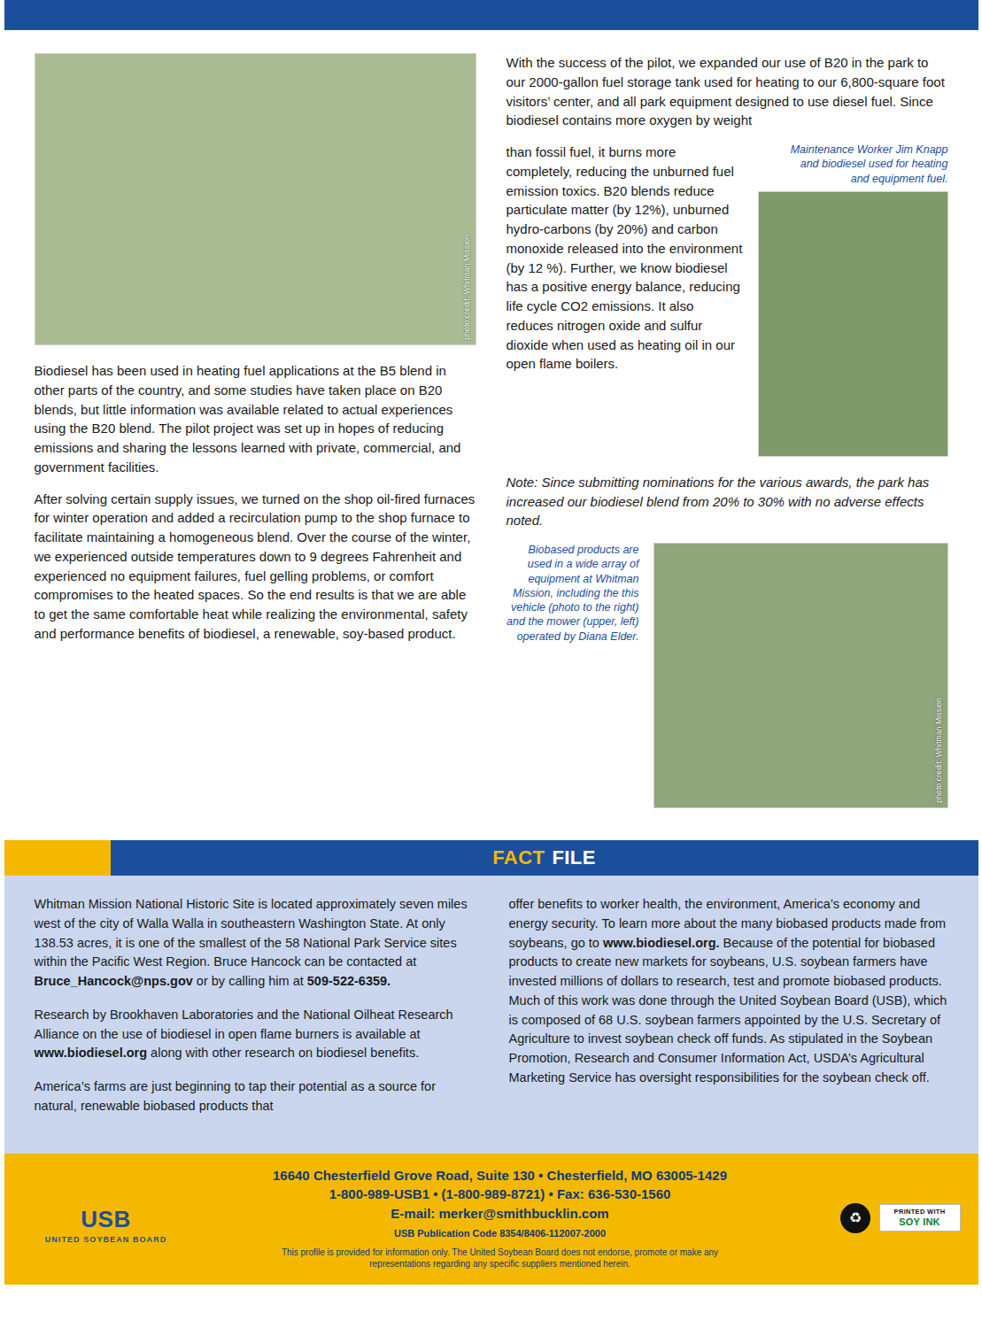photo credit: Whitman Mission
Biodiesel has been used in heating fuel applications at the B5 blend in other parts of the country, and some studies have taken place on B20 blends, but little information was available related to actual experiences using the B20 blend. The pilot project was set up in hopes of reducing emissions and sharing the lessons learned with private, commercial, and government facilities.
After solving certain supply issues, we turned on the shop oil-fired furnaces for winter operation and added a recirculation pump to the shop furnace to facilitate maintaining a homogeneous blend. Over the course of the winter, we experienced outside temperatures down to 9 degrees Fahrenheit and experienced no equipment failures, fuel gelling problems, or comfort compromises to the heated spaces. So the end results is that we are able to get the same comfortable heat while realizing the environmental, safety and performance benefits of biodiesel, a renewable, soy-based product.
With the success of the pilot, we expanded our use of B20 in the park to our 2000-gallon fuel storage tank used for heating to our 6,800-square foot visitors’ center, and all park equipment designed to use diesel fuel. Since biodiesel contains more oxygen by weight
than fossil fuel, it burns more completely, reducing the unburned fuel emission toxics. B20 blends reduce particulate matter (by 12%), unburned hydro-carbons (by 20%) and carbon monoxide released into the environment (by 12 %). Further, we know biodiesel has a positive energy balance, reducing life cycle CO2 emissions. It also reduces nitrogen oxide and sulfur dioxide when used as heating oil in our open flame boilers.
Maintenance Worker Jim Knapp
and biodiesel used for heating
and equipment fuel.
Note: Since submitting nominations for the various awards, the park has increased our biodiesel blend from 20% to 30% with no adverse effects noted.
Biobased products are used in a wide array of equipment at Whitman Mission, including the this vehicle (photo to the right) and the mower (upper, left) operated by Diana Elder.
photo credit: Whitman Mission
FACT FILE
Whitman Mission National Historic Site is located approximately seven miles west of the city of Walla Walla in southeastern Washington State. At only 138.53 acres, it is one of the smallest of the 58 National Park Service sites within the Pacific West Region. Bruce Hancock can be contacted at Bruce_Hancock@nps.gov or by calling him at 509-522-6359.
Research by Brookhaven Laboratories and the National Oilheat Research Alliance on the use of biodiesel in open flame burners is available at www.biodiesel.org along with other research on biodiesel benefits.
America’s farms are just beginning to tap their potential as a source for natural, renewable biobased products that
offer benefits to worker health, the environment, America’s economy and energy security. To learn more about the many biobased products made from soybeans, go to www.biodiesel.org. Because of the potential for biobased products to create new markets for soybeans, U.S. soybean farmers have invested millions of dollars to research, test and promote biobased products. Much of this work was done through the United Soybean Board (USB), which is composed of 68 U.S. soybean farmers appointed by the U.S. Secretary of Agriculture to invest soybean check off funds. As stipulated in the Soybean Promotion, Research and Consumer Information Act, USDA’s Agricultural Marketing Service has oversight responsibilities for the soybean check off.
USBUNITED SOYBEAN BOARD
16640 Chesterfield Grove Road, Suite 130 • Chesterfield, MO 63005-1429
1-800-989-USB1 • (1-800-989-8721) • Fax: 636-530-1560
E-mail: merker@smithbucklin.com
USB Publication Code 8354/8406-112007-2000
This profile is provided for information only. The United Soybean Board does not endorse, promote or make any representations regarding any specific suppliers mentioned herein.
♻
PRINTED WITH
SOY INK